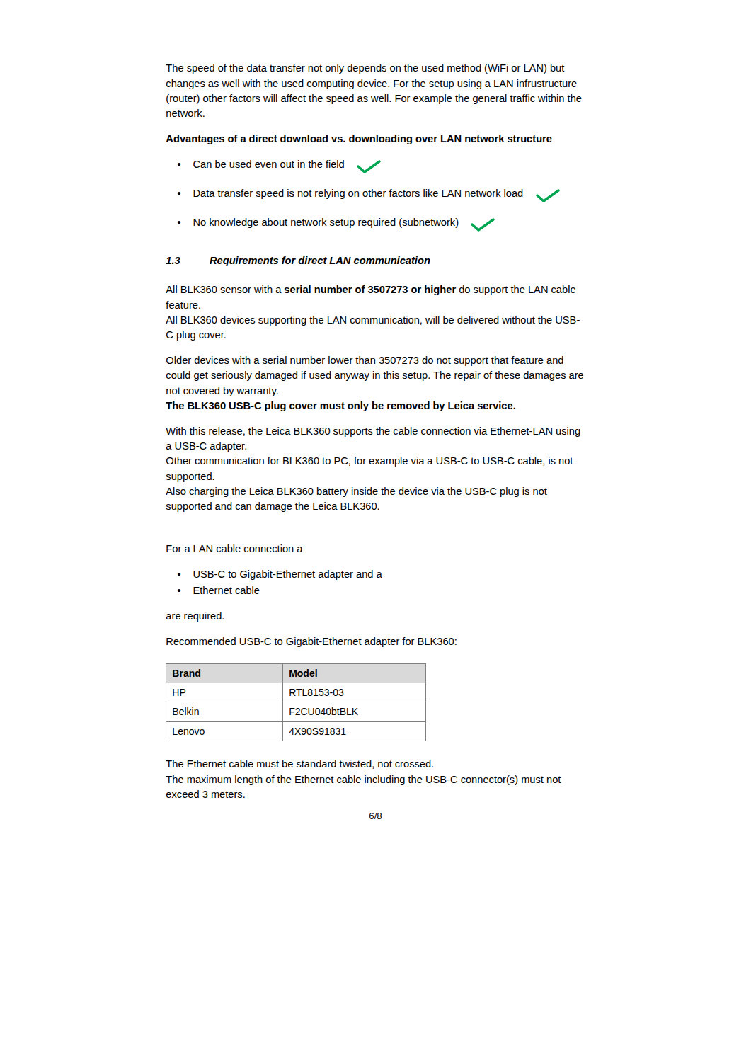The speed of the data transfer not only depends on the used method (WiFi or LAN) but changes as well with the used computing device. For the setup using a LAN infrustructure (router) other factors will affect the speed as well. For example the general traffic within the network.
Advantages of a direct download vs. downloading over LAN network structure
Can be used even out in the field
Data transfer speed is not relying on other factors like LAN network load
No knowledge about network setup required (subnetwork)
1.3 Requirements for direct LAN communication
All BLK360 sensor with a serial number of 3507273 or higher do support the LAN cable feature.
All BLK360 devices supporting the LAN communication, will be delivered without the USB-C plug cover.
Older devices with a serial number lower than 3507273 do not support that feature and could get seriously damaged if used anyway in this setup. The repair of these damages are not covered by warranty.
The BLK360 USB-C plug cover must only be removed by Leica service.
With this release, the Leica BLK360 supports the cable connection via Ethernet-LAN using a USB-C adapter.
Other communication for BLK360 to PC, for example via a USB-C to USB-C cable, is not supported.
Also charging the Leica BLK360 battery inside the device via the USB-C plug is not supported and can damage the Leica BLK360.
For a LAN cable connection a
USB-C to Gigabit-Ethernet adapter and a
Ethernet cable
are required.
Recommended USB-C to Gigabit-Ethernet adapter for BLK360:
| Brand | Model |
| --- | --- |
| HP | RTL8153-03 |
| Belkin | F2CU040btBLK |
| Lenovo | 4X90S91831 |
The Ethernet cable must be standard twisted, not crossed.
The maximum length of the Ethernet cable including the USB-C connector(s) must not exceed 3 meters.
6/8